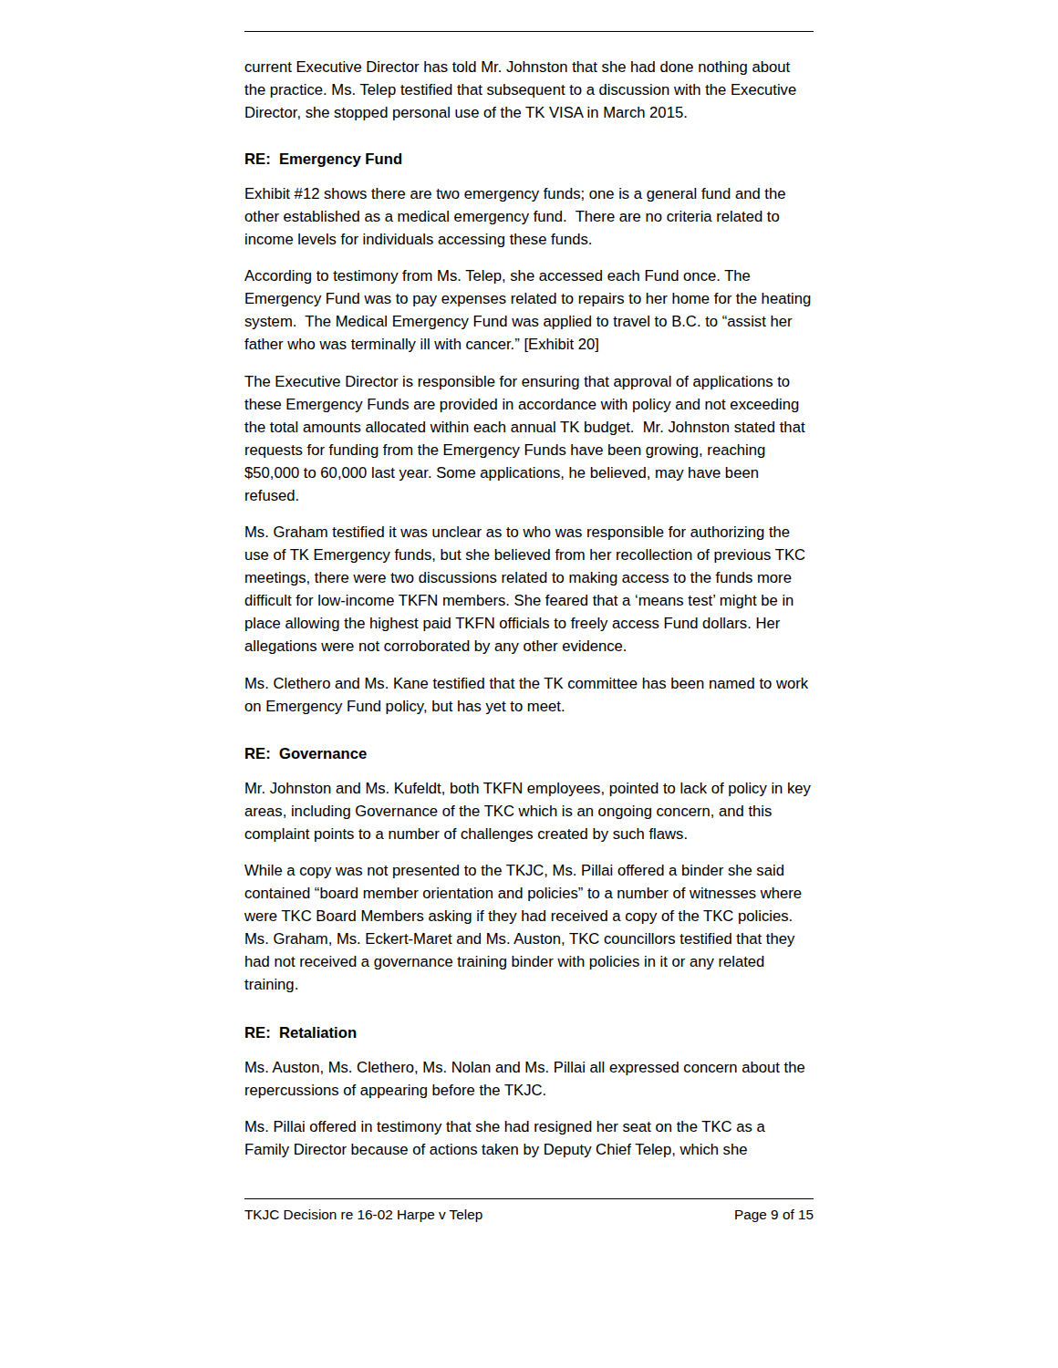current Executive Director has told Mr. Johnston that she had done nothing about the practice. Ms. Telep testified that subsequent to a discussion with the Executive Director, she stopped personal use of the TK VISA in March 2015.
RE: Emergency Fund
Exhibit #12 shows there are two emergency funds; one is a general fund and the other established as a medical emergency fund. There are no criteria related to income levels for individuals accessing these funds.
According to testimony from Ms. Telep, she accessed each Fund once. The Emergency Fund was to pay expenses related to repairs to her home for the heating system. The Medical Emergency Fund was applied to travel to B.C. to “assist her father who was terminally ill with cancer.” [Exhibit 20]
The Executive Director is responsible for ensuring that approval of applications to these Emergency Funds are provided in accordance with policy and not exceeding the total amounts allocated within each annual TK budget. Mr. Johnston stated that requests for funding from the Emergency Funds have been growing, reaching $50,000 to 60,000 last year. Some applications, he believed, may have been refused.
Ms. Graham testified it was unclear as to who was responsible for authorizing the use of TK Emergency funds, but she believed from her recollection of previous TKC meetings, there were two discussions related to making access to the funds more difficult for low-income TKFN members. She feared that a ‘means test’ might be in place allowing the highest paid TKFN officials to freely access Fund dollars. Her allegations were not corroborated by any other evidence.
Ms. Clethero and Ms. Kane testified that the TK committee has been named to work on Emergency Fund policy, but has yet to meet.
RE: Governance
Mr. Johnston and Ms. Kufeldt, both TKFN employees, pointed to lack of policy in key areas, including Governance of the TKC which is an ongoing concern, and this complaint points to a number of challenges created by such flaws.
While a copy was not presented to the TKJC, Ms. Pillai offered a binder she said contained “board member orientation and policies” to a number of witnesses where were TKC Board Members asking if they had received a copy of the TKC policies. Ms. Graham, Ms. Eckert-Maret and Ms. Auston, TKC councillors testified that they had not received a governance training binder with policies in it or any related training.
RE: Retaliation
Ms. Auston, Ms. Clethero, Ms. Nolan and Ms. Pillai all expressed concern about the repercussions of appearing before the TKJC.
Ms. Pillai offered in testimony that she had resigned her seat on the TKC as a Family Director because of actions taken by Deputy Chief Telep, which she
TKJC Decision re 16-02 Harpe v Telep
Page 9 of 15